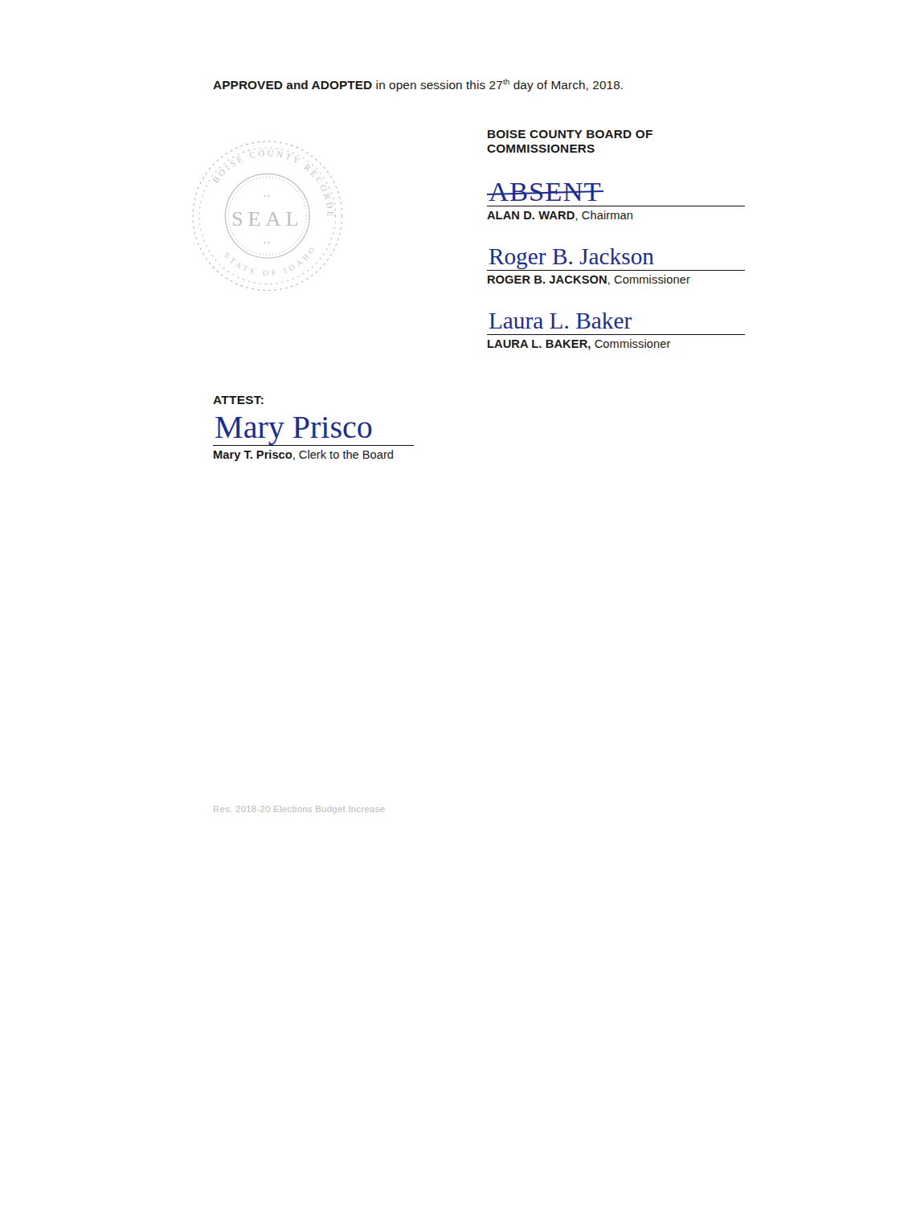APPROVED and ADOPTED in open session this 27th day of March, 2018.
SEAL •• •• BOISE COUNTY RECORDER STATE OF IDAHO
BOISE COUNTY BOARD OF COMMISSIONERS
ABSENT
ALAN D. WARD, Chairman
Roger B. Jackson
ROGER B. JACKSON, Commissioner
Laura L. Baker
LAURA L. BAKER, Commissioner
ATTEST:
Mary Prisco
Mary T. Prisco, Clerk to the Board
Res. 2018-20 Elections Budget Increase